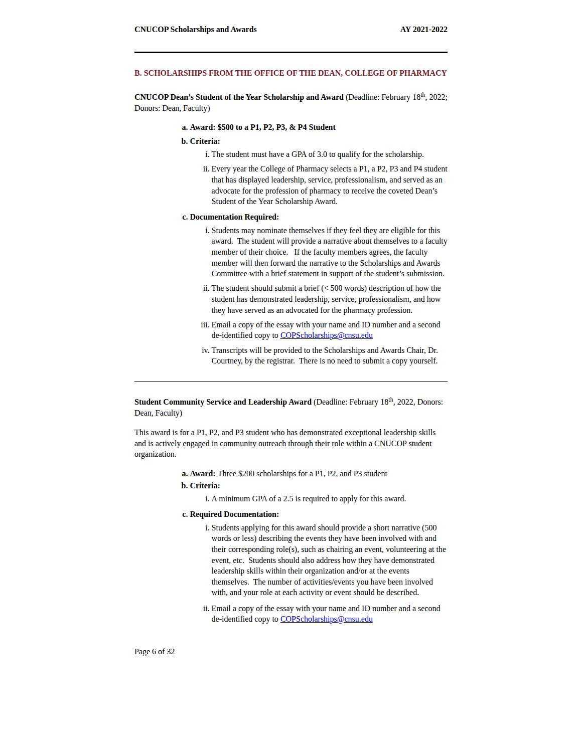CNUCOP Scholarships and Awards
AY 2021-2022
B. SCHOLARSHIPS FROM THE OFFICE OF THE DEAN, COLLEGE OF PHARMACY
CNUCOP Dean’s Student of the Year Scholarship and Award (Deadline: February 18th, 2022; Donors: Dean, Faculty)
Award: $500 to a P1, P2, P3, & P4 Student
Criteria:
The student must have a GPA of 3.0 to qualify for the scholarship.
Every year the College of Pharmacy selects a P1, a P2, P3 and P4 student that has displayed leadership, service, professionalism, and served as an advocate for the profession of pharmacy to receive the coveted Dean’s Student of the Year Scholarship Award.
Documentation Required:
Students may nominate themselves if they feel they are eligible for this award. The student will provide a narrative about themselves to a faculty member of their choice. If the faculty members agrees, the faculty member will then forward the narrative to the Scholarships and Awards Committee with a brief statement in support of the student’s submission.
The student should submit a brief (< 500 words) description of how the student has demonstrated leadership, service, professionalism, and how they have served as an advocated for the pharmacy profession.
Email a copy of the essay with your name and ID number and a second de-identified copy to COPScholarships@cnsu.edu
Transcripts will be provided to the Scholarships and Awards Chair, Dr. Courtney, by the registrar. There is no need to submit a copy yourself.
Student Community Service and Leadership Award (Deadline: February 18th, 2022, Donors: Dean, Faculty)
This award is for a P1, P2, and P3 student who has demonstrated exceptional leadership skills and is actively engaged in community outreach through their role within a CNUCOP student organization.
Award: Three $200 scholarships for a P1, P2, and P3 student
Criteria:
A minimum GPA of a 2.5 is required to apply for this award.
Required Documentation:
Students applying for this award should provide a short narrative (500 words or less) describing the events they have been involved with and their corresponding role(s), such as chairing an event, volunteering at the event, etc. Students should also address how they have demonstrated leadership skills within their organization and/or at the events themselves. The number of activities/events you have been involved with, and your role at each activity or event should be described.
Email a copy of the essay with your name and ID number and a second de-identified copy to COPScholarships@cnsu.edu
Page 6 of 32